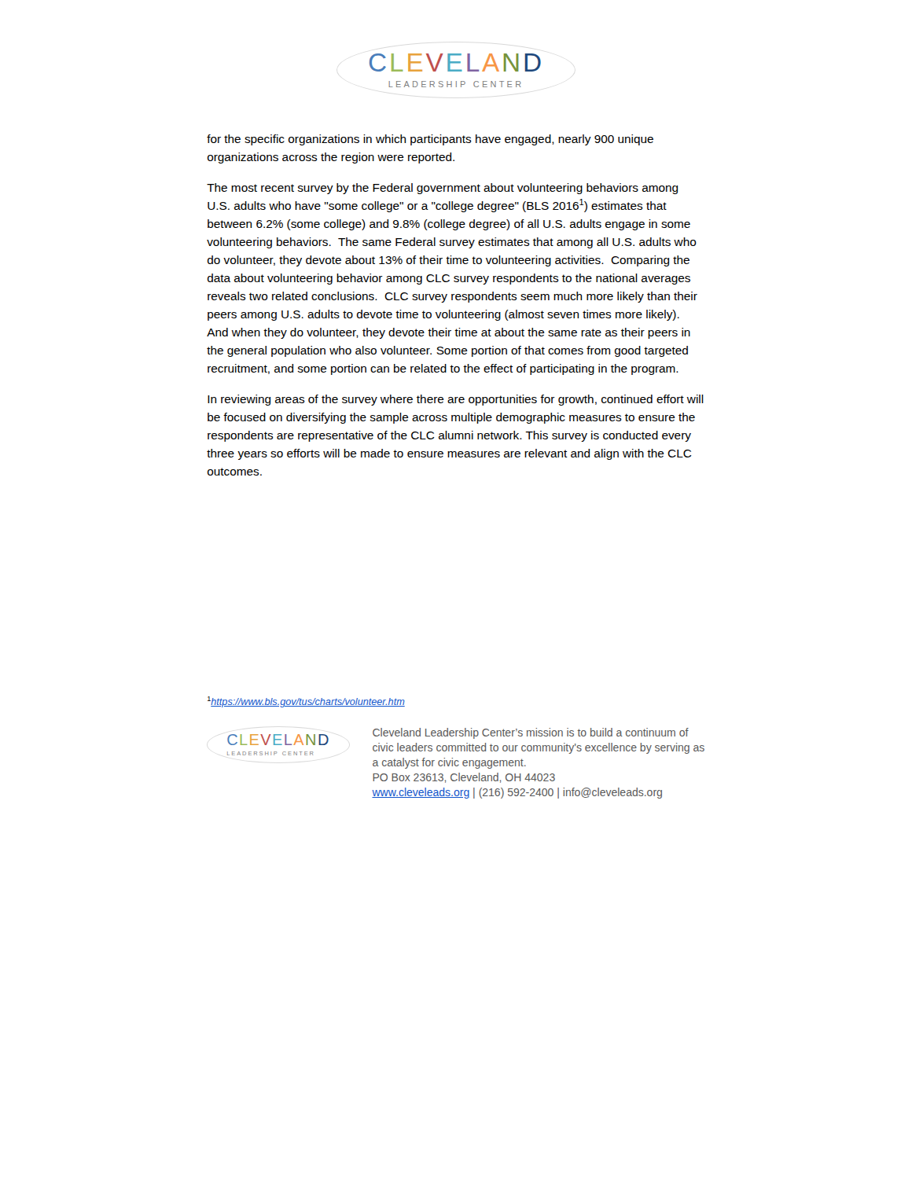CLEVELAND
LEADERSHIP CENTER
for the specific organizations in which participants have engaged, nearly 900 unique organizations across the region were reported.
The most recent survey by the Federal government about volunteering behaviors among U.S. adults who have "some college" or a "college degree" (BLS 20161) estimates that between 6.2% (some college) and 9.8% (college degree) of all U.S. adults engage in some volunteering behaviors. The same Federal survey estimates that among all U.S. adults who do volunteer, they devote about 13% of their time to volunteering activities. Comparing the data about volunteering behavior among CLC survey respondents to the national averages reveals two related conclusions. CLC survey respondents seem much more likely than their peers among U.S. adults to devote time to volunteering (almost seven times more likely). And when they do volunteer, they devote their time at about the same rate as their peers in the general population who also volunteer. Some portion of that comes from good targeted recruitment, and some portion can be related to the effect of participating in the program.
In reviewing areas of the survey where there are opportunities for growth, continued effort will be focused on diversifying the sample across multiple demographic measures to ensure the respondents are representative of the CLC alumni network. This survey is conducted every three years so efforts will be made to ensure measures are relevant and align with the CLC outcomes.
1https://www.bls.gov/tus/charts/volunteer.htm
CLEVELAND
LEADERSHIP CENTER
Cleveland Leadership Center’s mission is to build a continuum of civic leaders committed to our community's excellence by serving as a catalyst for civic engagement.
PO Box 23613, Cleveland, OH 44023
www.cleveleads.org | (216) 592-2400 | info@cleveleads.org